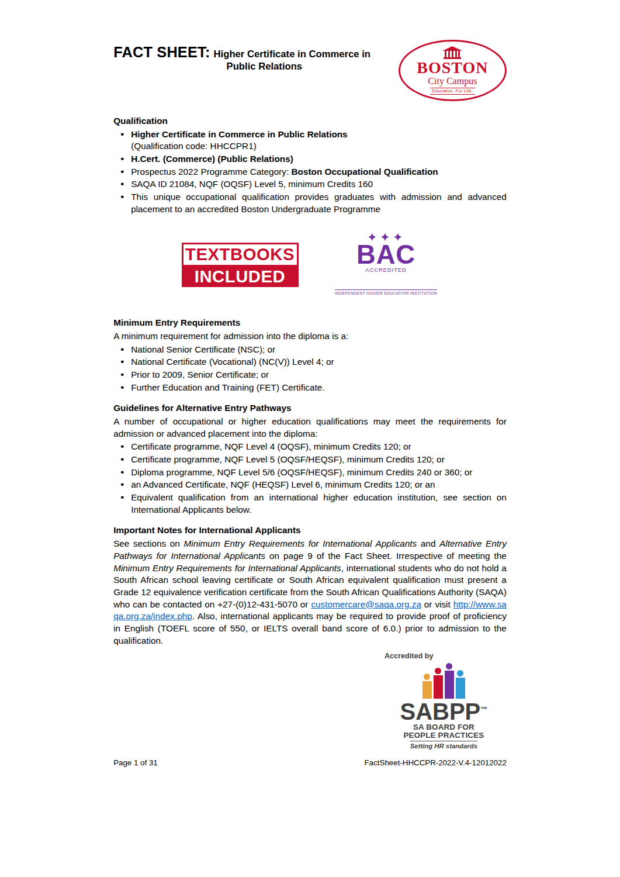FACT SHEET: Higher Certificate in Commerce inPublic Relations
BOSTON
City Campus
Education. For Life.
Qualification
Higher Certificate in Commerce in Public Relations
(Qualification code: HHCCPR1)
H.Cert. (Commerce) (Public Relations)
Prospectus 2022 Programme Category: Boston Occupational Qualification
SAQA ID 21084, NQF (OQSF) Level 5, minimum Credits 160
This unique occupational qualification provides graduates with admission and advanced placement to an accredited Boston Undergraduate Programme
TEXTBOOKS
INCLUDED
✦✦✦
BAC
ACCREDITED
INDEPENDENT HIGHER EDUCATION INSTITUTION
Minimum Entry Requirements
A minimum requirement for admission into the diploma is a:
National Senior Certificate (NSC); or
National Certificate (Vocational) (NC(V)) Level 4; or
Prior to 2009, Senior Certificate; or
Further Education and Training (FET) Certificate.
Guidelines for Alternative Entry Pathways
A number of occupational or higher education qualifications may meet the requirements for admission or advanced placement into the diploma:
Certificate programme, NQF Level 4 (OQSF), minimum Credits 120; or
Certificate programme, NQF Level 5 (OQSF/HEQSF), minimum Credits 120; or
Diploma programme, NQF Level 5/6 (OQSF/HEQSF), minimum Credits 240 or 360; or
an Advanced Certificate, NQF (HEQSF) Level 6, minimum Credits 120; or an
Equivalent qualification from an international higher education institution, see section on International Applicants below.
Important Notes for International Applicants
See sections on Minimum Entry Requirements for International Applicants and Alternative Entry Pathways for International Applicants on page 9 of the Fact Sheet. Irrespective of meeting the Minimum Entry Requirements for International Applicants, international students who do not hold a South African school leaving certificate or South African equivalent qualification must present a Grade 12 equivalence verification certificate from the South African Qualifications Authority (SAQA) who can be contacted on +27-(0)12-431-5070 or customercare@saqa.org.za or visit http://www.saqa.org.za/index.php. Also, international applicants may be required to provide proof of proficiency in English (TOEFL score of 550, or IELTS overall band score of 6.0.) prior to admission to the qualification.
Accredited by
SABPP™
SA BOARD FOR
PEOPLE PRACTICES
Setting HR standards
Page 1 of 31
FactSheet-HHCCPR-2022-V.4-12012022